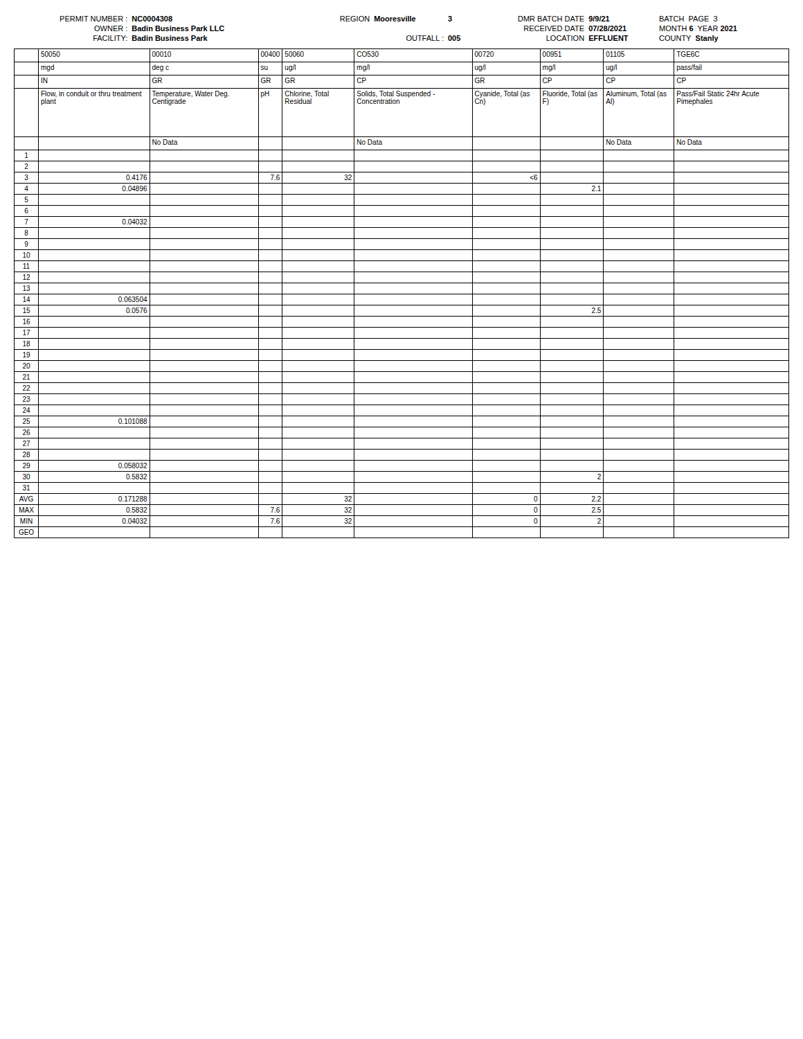| PERMIT NUMBER : | NC0004308 | | REGION | Mooresville | 3 | DMR BATCH DATE | 9/9/21 | BATCH PAGE 3 |
| OWNER : | Badin Business Park LLC | | | | | RECEIVED DATE | 07/28/2021 | MONTH 6 YEAR 2021 |
| FACILITY: | Badin Business Park | | | OUTFALL : | 005 | LOCATION | EFFLUENT | COUNTY Stanly |
| | 50050 | 00010 | 00400 | 50060 | CO530 | 00720 | 00951 | 01105 | TGE6C |
| --- | --- | --- | --- | --- | --- | --- | --- | --- | --- |
| | mgd | deg c | su | ug/l | mg/l | ug/l | mg/l | ug/l | pass/fail |
| | IN | GR | GR | GR | CP | GR | CP | CP | CP |
| | Flow, in conduit or thru treatment plant | Temperature, Water Deg. Centigrade | pH | Chlorine, Total Residual | Solids, Total Suspended - Concentration | Cyanide, Total (as Cn) | Fluoride, Total (as F) | Aluminum, Total (as Al) | Pass/Fail Static 24hr Acute Pimephales |
| | | No Data | | | No Data | | | No Data | No Data |
| 1 | | | | | | | | | |
| 2 | | | | | | | | | |
| 3 | 0.4176 | | 7.6 | 32 | | <6 | | | |
| 4 | 0.04896 | | | | | | 2.1 | | |
| 5 | | | | | | | | | |
| 6 | | | | | | | | | |
| 7 | 0.04032 | | | | | | | | |
| 8 | | | | | | | | | |
| 9 | | | | | | | | | |
| 10 | | | | | | | | | |
| 11 | | | | | | | | | |
| 12 | | | | | | | | | |
| 13 | | | | | | | | | |
| 14 | 0.063504 | | | | | | | | |
| 15 | 0.0576 | | | | | | 2.5 | | |
| 16 | | | | | | | | | |
| 17 | | | | | | | | | |
| 18 | | | | | | | | | |
| 19 | | | | | | | | | |
| 20 | | | | | | | | | |
| 21 | | | | | | | | | |
| 22 | | | | | | | | | |
| 23 | | | | | | | | | |
| 24 | | | | | | | | | |
| 25 | 0.101088 | | | | | | | | |
| 26 | | | | | | | | | |
| 27 | | | | | | | | | |
| 28 | | | | | | | | | |
| 29 | 0.058032 | | | | | | | | |
| 30 | 0.5832 | | | | | | 2 | | |
| 31 | | | | | | | | | |
| AVG | 0.171288 | | | 32 | | 0 | 2.2 | | |
| MAX | 0.5832 | | 7.6 | 32 | | 0 | 2.5 | | |
| MIN | 0.04032 | | 7.6 | 32 | | 0 | 2 | | |
| GEO | | | | | | | | | |